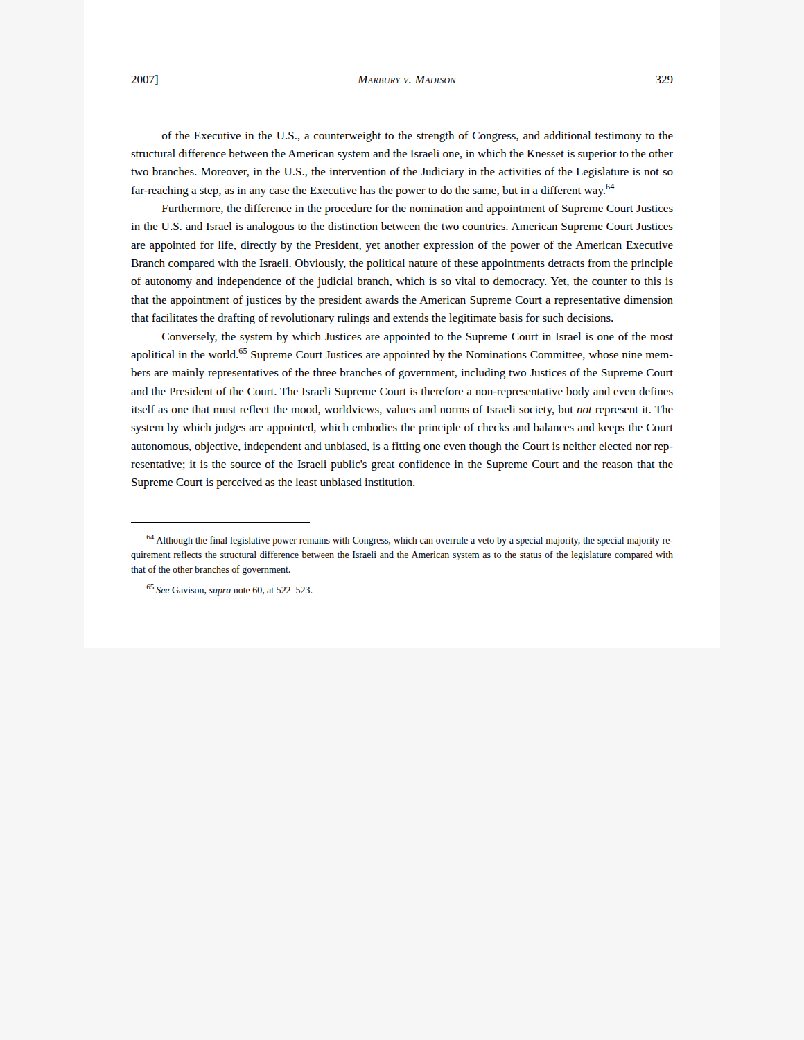2007] Marbury v. Madison 329
of the Executive in the U.S., a counterweight to the strength of Congress, and additional testimony to the structural difference between the American system and the Israeli one, in which the Knesset is superior to the other two branches. Moreover, in the U.S., the intervention of the Judiciary in the activities of the Legislature is not so far-reaching a step, as in any case the Executive has the power to do the same, but in a different way.64
Furthermore, the difference in the procedure for the nomination and appointment of Supreme Court Justices in the U.S. and Israel is analogous to the distinction between the two countries. American Supreme Court Justices are appointed for life, directly by the President, yet another expression of the power of the American Executive Branch compared with the Israeli. Obviously, the political nature of these appointments detracts from the principle of autonomy and independence of the judicial branch, which is so vital to democracy. Yet, the counter to this is that the appointment of justices by the president awards the American Supreme Court a representative dimension that facilitates the drafting of revolutionary rulings and extends the legitimate basis for such decisions.
Conversely, the system by which Justices are appointed to the Supreme Court in Israel is one of the most apolitical in the world.65 Supreme Court Justices are appointed by the Nominations Committee, whose nine members are mainly representatives of the three branches of government, including two Justices of the Supreme Court and the President of the Court. The Israeli Supreme Court is therefore a non-representative body and even defines itself as one that must reflect the mood, worldviews, values and norms of Israeli society, but not represent it. The system by which judges are appointed, which embodies the principle of checks and balances and keeps the Court autonomous, objective, independent and unbiased, is a fitting one even though the Court is neither elected nor representative; it is the source of the Israeli public's great confidence in the Supreme Court and the reason that the Supreme Court is perceived as the least unbiased institution.
64 Although the final legislative power remains with Congress, which can overrule a veto by a special majority, the special majority requirement reflects the structural difference between the Israeli and the American system as to the status of the legislature compared with that of the other branches of government.
65 See Gavison, supra note 60, at 522–523.